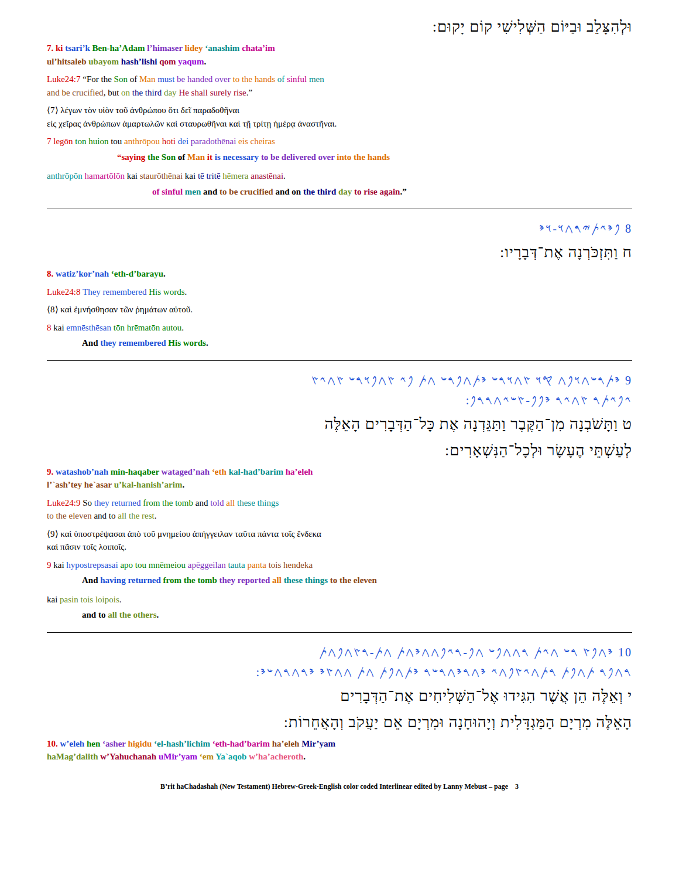וּלְהִצָּלֵב וּבַיּוֹם הַשְּׁלִישִׁי קוֹם יָקוּם:
7. ki tsari’k Ben-ha’Adam l’himaser lidey ‘anashim chata’im
ul’hitsaleb ubayom hash’lishi qom yaqum.
Luke24:7 “For the Son of Man must be handed over to the hands of sinful men
and be crucified, but on the third day He shall surely rise.”
⟨7⟩ λέγων τὸν υἱὸν τοῦ ἀνθρώπου ὅτι δεῖ παραδοθῆναι
εἰς χεῖρας ἀνθρώπων ἁμαρτωλῶν καὶ σταυρωθῆναι καὶ τῇ τρίτῃ ἡμέρᾳ ἀναστῆναι.
7 legōn ton huion tou anthrōpou hoti dei paradothēnai eis cheiras
“saying the Son of Man it is necessary to be delivered over into the hands
anthrōpōn hamartōlōn kai staurōthēnai kai tē tritē hēmera anastēnai.
of sinful men and to be crucified and on the third day to rise again.”
8 𐤐𐤘𐤙𐤕𐤉𐤓𐤂𐤅-𐤅𐤘
ח וַתִּזְכֹּרְנָה אֶת־דְּבָרָיו:
8. watiz’kor’nah ‘eth-d’barayu.
Luke24:8 They remembered His words.
⟨8⟩ καὶ ἐμνήσθησαν τῶν ῥημάτων αὐτοῦ.
8 kai emnēsthēsan tōn hrēmatōn autou.
And they remembered His words.
9 𐤘𐤕𐤓𐤔𐤂𐤅𐤐𐤂 𐤒𐤅 𐤑𐤂𐤅𐤓𐤔 𐤘𐤕𐤂𐤐𐤓𐤔 𐤂𐤕 𐤐𐤙 𐤑𐤂𐤐𐤅𐤓𐤔 𐤑𐤂𐤙𐤑
𐤙𐤐𐤙𐤕𐤓 𐤑𐤂𐤙𐤓 𐤘𐤐𐤐-𐤑𐤔𐤙𐤂𐤓𐤓𐤐:
ט וַתָּשֹׁבְנָה מִן־הַקֶּבֶר וַתַּגֵּדְנָה אֶת כָּל־הַדְּבָרִים הָאֵלֶּה
לְעַשְׁתֵּי הֶעָשָׂר וּלְכָל־הַנִּשְׁאָרִים:
9. watashob’nah min-haqaber wataged’nah ‘eth kal-had’barim ha’eleh
l’`ash’tey he`asar u’kal-hanish’arim.
Luke24:9 So they returned from the tomb and told all these things
to the eleven and to all the rest.
⟨9⟩ καὶ ὑποστρέψασαι ἀπὸ τοῦ μνημείου ἀπήγγειλαν ταῦτα πάντα τοῖς ἕνδεκα
καὶ πᾶσιν τοῖς λοιποῖς.
9 kai hypostrepsasai apo tou mnēmeiou apēggeilan tauta panta tois hendeka
And having returned from the tomb they reported all these things to the eleven
kai pasin tois loipois.
and to all the others.
10 𐤘𐤂𐤐𐤑 𐤓𐤔 𐤂𐤙𐤕 𐤓𐤂𐤂𐤐𐤔 𐤂𐤐-𐤓𐤙𐤐𐤂𐤂𐤘𐤂𐤕 𐤂𐤕-𐤓𐤑𐤂𐤐𐤂𐤕
𐤓𐤂𐤐𐤓 𐤕𐤂𐤐𐤕 𐤓𐤕𐤂𐤙𐤑𐤐𐤂𐤙 𐤘𐤂𐤓𐤘𐤂𐤓𐤔𐤓 𐤘𐤕𐤂𐤐𐤕 𐤂𐤕 𐤂𐤂𐤑𐤘 𐤘𐤓𐤂𐤓𐤂𐤔𐤘:
י וְאֵלֶּה הֵן אֲשֶׁר הִגִּידוּ אֶל־הַשְּׁלִיחִים אֶת־הַדְּבָרִים
הָאֵלֶּה מִרְיָם הַמַּגְדָּלִית וְיָהוּחָנָה וּמִרְיָם אֵם יַעֲקֹב וְהָאֲחֵרוֹת:
10. w’eleh hen ‘asher higidu ‘el-hash’lichim ‘eth-had’barim ha’eleh Mir’yam
haMag’dalith w’Yahuchanah uMir’yam ‘em Ya`aqob w’ha’acheroth.
B’rit haChadashah (New Testament) Hebrew-Greek-English color coded Interlinear edited by Lanny Mebust – page 3